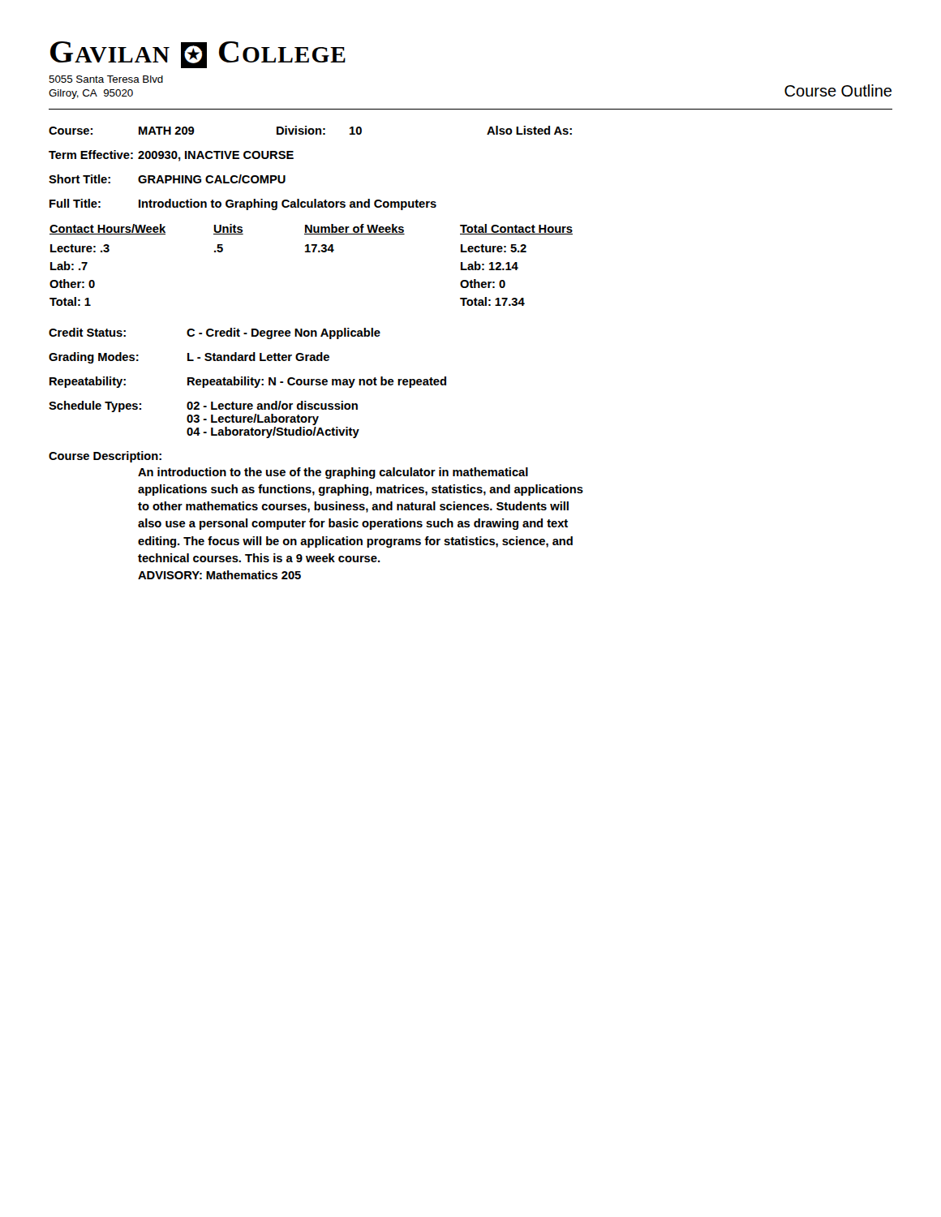GAVILAN ✪ COLLEGE
5055 Santa Teresa Blvd
Gilroy, CA 95020
Course Outline
| Course: | MATH 209 | Division: | 10 | Also Listed As: | |
| Term Effective: | 200930, INACTIVE COURSE |
| Short Title: | GRAPHING CALC/COMPU |
| Full Title: | Introduction to Graphing Calculators and Computers |
| Contact Hours/Week | Units | Number of Weeks | Total Contact Hours |
| --- | --- | --- | --- |
| Lecture: .3 Lab: .7 Other: 0 Total: 1 | .5 | 17.34 | Lecture: 5.2 Lab: 12.14 Other: 0 Total: 17.34 |
| Credit Status: | C - Credit - Degree Non Applicable |
| Grading Modes: | L - Standard Letter Grade |
| Repeatability: | Repeatability: N - Course may not be repeated |
| Schedule Types: | 02 - Lecture and/or discussion 03 - Lecture/Laboratory 04 - Laboratory/Studio/Activity |
Course Description:
An introduction to the use of the graphing calculator in mathematical applications such as functions, graphing, matrices, statistics, and applications to other mathematics courses, business, and natural sciences. Students will also use a personal computer for basic operations such as drawing and text editing. The focus will be on application programs for statistics, science, and technical courses. This is a 9 week course.
ADVISORY: Mathematics 205